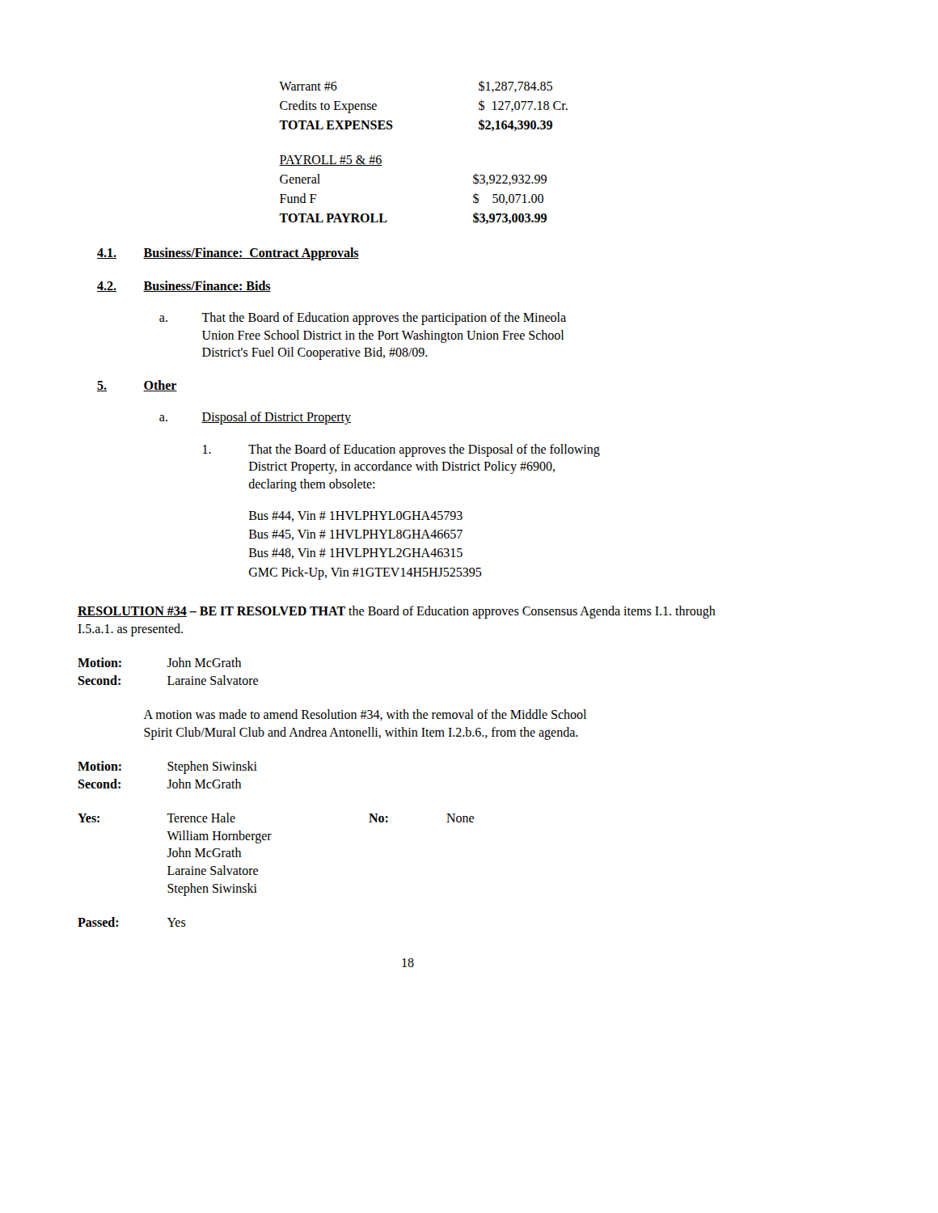| Warrant #6 | $1,287,784.85 |
| Credits to Expense | $ 127,077.18 Cr. |
| TOTAL EXPENSES | $2,164,390.39 |
| PAYROLL #5 & #6 | |
| General | $3,922,932.99 |
| Fund F | $ 50,071.00 |
| TOTAL PAYROLL | $3,973,003.99 |
4.1.
Business/Finance: Contract Approvals
4.2.
Business/Finance: Bids
a.
That the Board of Education approves the participation of the Mineola Union Free School District in the Port Washington Union Free School District's Fuel Oil Cooperative Bid, #08/09.
5.
Other
a.
Disposal of District Property
1.
That the Board of Education approves the Disposal of the following District Property, in accordance with District Policy #6900, declaring them obsolete:
Bus #44, Vin # 1HVLPHYL0GHA45793
Bus #45, Vin # 1HVLPHYL8GHA46657
Bus #48, Vin # 1HVLPHYL2GHA46315
GMC Pick-Up, Vin #1GTEV14H5HJ525395
RESOLUTION #34 – BE IT RESOLVED THAT the Board of Education approves Consensus Agenda items I.1. through I.5.a.1. as presented.
Motion:
John McGrath
Second:
Laraine Salvatore
A motion was made to amend Resolution #34, with the removal of the Middle School Spirit Club/Mural Club and Andrea Antonelli, within Item I.2.b.6., from the agenda.
Motion:
Stephen Siwinski
Second:
John McGrath
Yes:
Terence Hale
No:
None
William Hornberger
John McGrath
Laraine Salvatore
Stephen Siwinski
Passed:
Yes
18